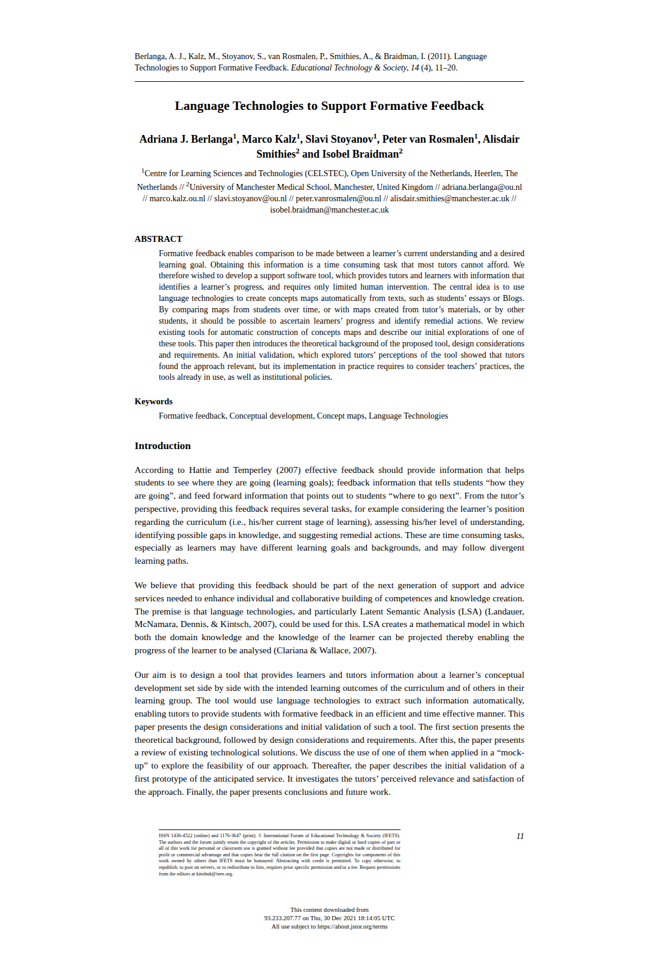Berlanga, A. J., Kalz, M., Stoyanov, S., van Rosmalen, P., Smithies, A., & Braidman, I. (2011). Language Technologies to Support Formative Feedback. Educational Technology & Society, 14 (4), 11–20.
Language Technologies to Support Formative Feedback
Adriana J. Berlanga1, Marco Kalz1, Slavi Stoyanov1, Peter van Rosmalen1, Alisdair
Smithies2 and Isobel Braidman2
1Centre for Learning Sciences and Technologies (CELSTEC), Open University of the Netherlands, Heerlen, The Netherlands // 2University of Manchester Medical School, Manchester, United Kingdom // adriana.berlanga@ou.nl // marco.kalz.ou.nl // slavi.stoyanov@ou.nl // peter.vanrosmalen@ou.nl // alisdair.smithies@manchester.ac.uk // isobel.braidman@manchester.ac.uk
ABSTRACT
Formative feedback enables comparison to be made between a learner’s current understanding and a desired learning goal. Obtaining this information is a time consuming task that most tutors cannot afford. We therefore wished to develop a support software tool, which provides tutors and learners with information that identifies a learner’s progress, and requires only limited human intervention. The central idea is to use language technologies to create concepts maps automatically from texts, such as students’ essays or Blogs. By comparing maps from students over time, or with maps created from tutor’s materials, or by other students, it should be possible to ascertain learners’ progress and identify remedial actions. We review existing tools for automatic construction of concepts maps and describe our initial explorations of one of these tools. This paper then introduces the theoretical background of the proposed tool, design considerations and requirements. An initial validation, which explored tutors’ perceptions of the tool showed that tutors found the approach relevant, but its implementation in practice requires to consider teachers’ practices, the tools already in use, as well as institutional policies.
Keywords
Formative feedback, Conceptual development, Concept maps, Language Technologies
Introduction
According to Hattie and Temperley (2007) effective feedback should provide information that helps students to see where they are going (learning goals); feedback information that tells students “how they are going”, and feed forward information that points out to students “where to go next”. From the tutor’s perspective, providing this feedback requires several tasks, for example considering the learner’s position regarding the curriculum (i.e., his/her current stage of learning), assessing his/her level of understanding, identifying possible gaps in knowledge, and suggesting remedial actions. These are time consuming tasks, especially as learners may have different learning goals and backgrounds, and may follow divergent learning paths.
We believe that providing this feedback should be part of the next generation of support and advice services needed to enhance individual and collaborative building of competences and knowledge creation. The premise is that language technologies, and particularly Latent Semantic Analysis (LSA) (Landauer, McNamara, Dennis, & Kintsch, 2007), could be used for this. LSA creates a mathematical model in which both the domain knowledge and the knowledge of the learner can be projected thereby enabling the progress of the learner to be analysed (Clariana & Wallace, 2007).
Our aim is to design a tool that provides learners and tutors information about a learner’s conceptual development set side by side with the intended learning outcomes of the curriculum and of others in their learning group. The tool would use language technologies to extract such information automatically, enabling tutors to provide students with formative feedback in an efficient and time effective manner. This paper presents the design considerations and initial validation of such a tool. The first section presents the theoretical background, followed by design considerations and requirements. After this, the paper presents a review of existing technological solutions. We discuss the use of one of them when applied in a “mock-up” to explore the feasibility of our approach. Thereafter, the paper describes the initial validation of a first prototype of the anticipated service. It investigates the tutors’ perceived relevance and satisfaction of the approach. Finally, the paper presents conclusions and future work.
11
ISSN 1436-4522 (online) and 1176-3647 (print). © International Forum of Educational Technology & Society (IFETS). The authors and the forum jointly retain the copyright of the articles. Permission to make digital or hard copies of part or all of this work for personal or classroom use is granted without fee provided that copies are not made or distributed for profit or commercial advantage and that copies bear the full citation on the first page. Copyrights for components of this work owned by others than IFETS must be honoured. Abstracting with credit is permitted. To copy otherwise, to republish, to post on servers, or to redistribute to lists, requires prior specific permission and/or a fee. Request permissions from the editors at kinshuk@ieee.org.
This content downloaded from
93.233.207.77 on Thu, 30 Dec 2021 18:14:05 UTC
All use subject to https://about.jstor.org/terms